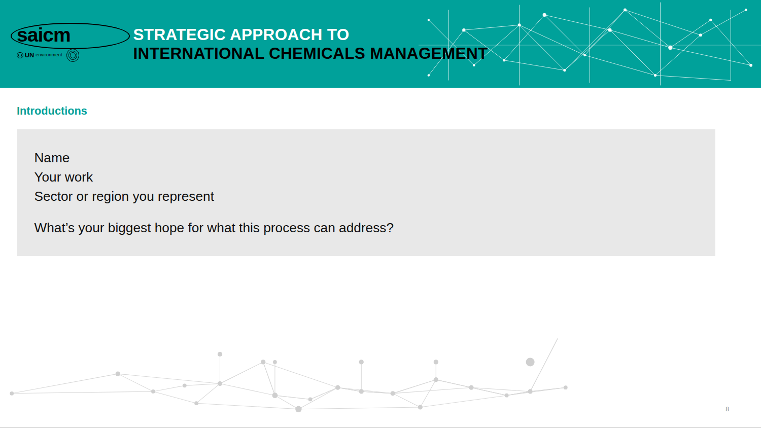saicm
UNenvironment
Strategic Approach to
International Chemicals Management
Introductions
Name
Your work
Sector or region you represent
What’s your biggest hope for what this process can address?
8